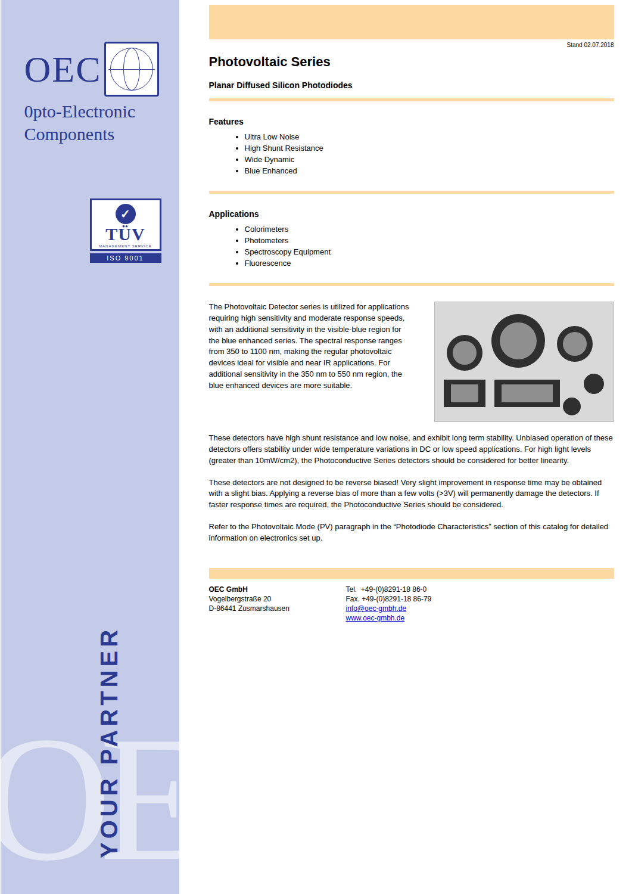OEC
OEC
0pto-Electronic
Components
✓
TÜV
MANAGEMENT SERVICE
ISO 9001
YOUR PARTNER
Stand 02.07.2018
Photovoltaic Series
Planar Diffused Silicon Photodiodes
Features
Ultra Low Noise
High Shunt Resistance
Wide Dynamic
Blue Enhanced
Applications
Colorimeters
Photometers
Spectroscopy Equipment
Fluorescence
The Photovoltaic Detector series is utilized for applications requiring high sensitivity and moderate response speeds, with an additional sensitivity in the visible-blue region for the blue enhanced series. The spectral response ranges from 350 to 1100 nm, making the regular photovoltaic devices ideal for visible and near IR applications. For additional sensitivity in the 350 nm to 550 nm region, the blue enhanced devices are more suitable.
These detectors have high shunt resistance and low noise, and exhibit long term stability. Unbiased operation of these detectors offers stability under wide temperature variations in DC or low speed applications. For high light levels (greater than 10mW/cm2), the Photoconductive Series detectors should be considered for better linearity.
These detectors are not designed to be reverse biased! Very slight improvement in response time may be obtained with a slight bias. Applying a reverse bias of more than a few volts (>3V) will permanently damage the detectors. If faster response times are required, the Photoconductive Series should be considered.
Refer to the Photovoltaic Mode (PV) paragraph in the “Photodiode Characteristics” section of this catalog for detailed information on electronics set up.
OEC GmbH
Vogelbergstraße 20
D-86441 Zusmarshausen
Tel. +49-(0)8291-18 86-0
Fax. +49-(0)8291-18 86-79
info@oec-gmbh.de
www.oec-gmbh.de